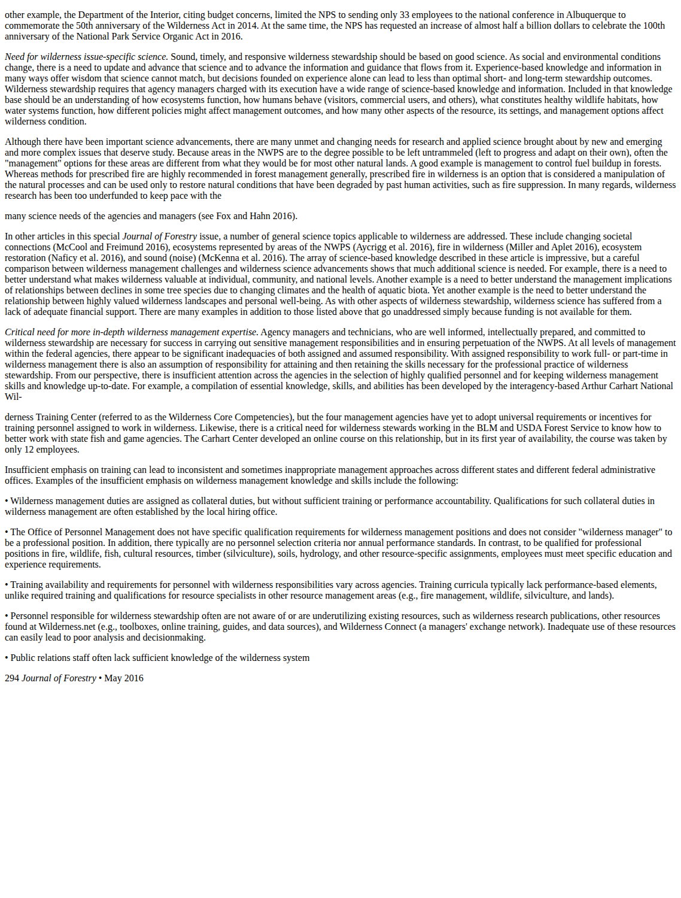other example, the Department of the Interior, citing budget concerns, limited the NPS to sending only 33 employees to the national conference in Albuquerque to commemorate the 50th anniversary of the Wilderness Act in 2014. At the same time, the NPS has requested an increase of almost half a billion dollars to celebrate the 100th anniversary of the National Park Service Organic Act in 2016.
Need for wilderness issue-specific science. Sound, timely, and responsive wilderness stewardship should be based on good science. As social and environmental conditions change, there is a need to update and advance that science and to advance the information and guidance that flows from it. Experience-based knowledge and information in many ways offer wisdom that science cannot match, but decisions founded on experience alone can lead to less than optimal short- and long-term stewardship outcomes. Wilderness stewardship requires that agency managers charged with its execution have a wide range of science-based knowledge and information. Included in that knowledge base should be an understanding of how ecosystems function, how humans behave (visitors, commercial users, and others), what constitutes healthy wildlife habitats, how water systems function, how different policies might affect management outcomes, and how many other aspects of the resource, its settings, and management options affect wilderness condition.
Although there have been important science advancements, there are many unmet and changing needs for research and applied science brought about by new and emerging and more complex issues that deserve study. Because areas in the NWPS are to the degree possible to be left untrammeled (left to progress and adapt on their own), often the "management" options for these areas are different from what they would be for most other natural lands. A good example is management to control fuel buildup in forests. Whereas methods for prescribed fire are highly recommended in forest management generally, prescribed fire in wilderness is an option that is considered a manipulation of the natural processes and can be used only to restore natural conditions that have been degraded by past human activities, such as fire suppression. In many regards, wilderness research has been too underfunded to keep pace with the
many science needs of the agencies and managers (see Fox and Hahn 2016).
In other articles in this special Journal of Forestry issue, a number of general science topics applicable to wilderness are addressed. These include changing societal connections (McCool and Freimund 2016), ecosystems represented by areas of the NWPS (Aycrigg et al. 2016), fire in wilderness (Miller and Aplet 2016), ecosystem restoration (Naficy et al. 2016), and sound (noise) (McKenna et al. 2016). The array of science-based knowledge described in these article is impressive, but a careful comparison between wilderness management challenges and wilderness science advancements shows that much additional science is needed. For example, there is a need to better understand what makes wilderness valuable at individual, community, and national levels. Another example is a need to better understand the management implications of relationships between declines in some tree species due to changing climates and the health of aquatic biota. Yet another example is the need to better understand the relationship between highly valued wilderness landscapes and personal well-being. As with other aspects of wilderness stewardship, wilderness science has suffered from a lack of adequate financial support. There are many examples in addition to those listed above that go unaddressed simply because funding is not available for them.
Critical need for more in-depth wilderness management expertise. Agency managers and technicians, who are well informed, intellectually prepared, and committed to wilderness stewardship are necessary for success in carrying out sensitive management responsibilities and in ensuring perpetuation of the NWPS. At all levels of management within the federal agencies, there appear to be significant inadequacies of both assigned and assumed responsibility. With assigned responsibility to work full- or part-time in wilderness management there is also an assumption of responsibility for attaining and then retaining the skills necessary for the professional practice of wilderness stewardship. From our perspective, there is insufficient attention across the agencies in the selection of highly qualified personnel and for keeping wilderness management skills and knowledge up-to-date. For example, a compilation of essential knowledge, skills, and abilities has been developed by the interagency-based Arthur Carhart National Wil-
derness Training Center (referred to as the Wilderness Core Competencies), but the four management agencies have yet to adopt universal requirements or incentives for training personnel assigned to work in wilderness. Likewise, there is a critical need for wilderness stewards working in the BLM and USDA Forest Service to know how to better work with state fish and game agencies. The Carhart Center developed an online course on this relationship, but in its first year of availability, the course was taken by only 12 employees.
Insufficient emphasis on training can lead to inconsistent and sometimes inappropriate management approaches across different states and different federal administrative offices. Examples of the insufficient emphasis on wilderness management knowledge and skills include the following:
• Wilderness management duties are assigned as collateral duties, but without sufficient training or performance accountability. Qualifications for such collateral duties in wilderness management are often established by the local hiring office.
• The Office of Personnel Management does not have specific qualification requirements for wilderness management positions and does not consider "wilderness manager" to be a professional position. In addition, there typically are no personnel selection criteria nor annual performance standards. In contrast, to be qualified for professional positions in fire, wildlife, fish, cultural resources, timber (silviculture), soils, hydrology, and other resource-specific assignments, employees must meet specific education and experience requirements.
• Training availability and requirements for personnel with wilderness responsibilities vary across agencies. Training curricula typically lack performance-based elements, unlike required training and qualifications for resource specialists in other resource management areas (e.g., fire management, wildlife, silviculture, and lands).
• Personnel responsible for wilderness stewardship often are not aware of or are underutilizing existing resources, such as wilderness research publications, other resources found at Wilderness.net (e.g., toolboxes, online training, guides, and data sources), and Wilderness Connect (a managers' exchange network). Inadequate use of these resources can easily lead to poor analysis and decisionmaking.
• Public relations staff often lack sufficient knowledge of the wilderness system
294 Journal of Forestry • May 2016